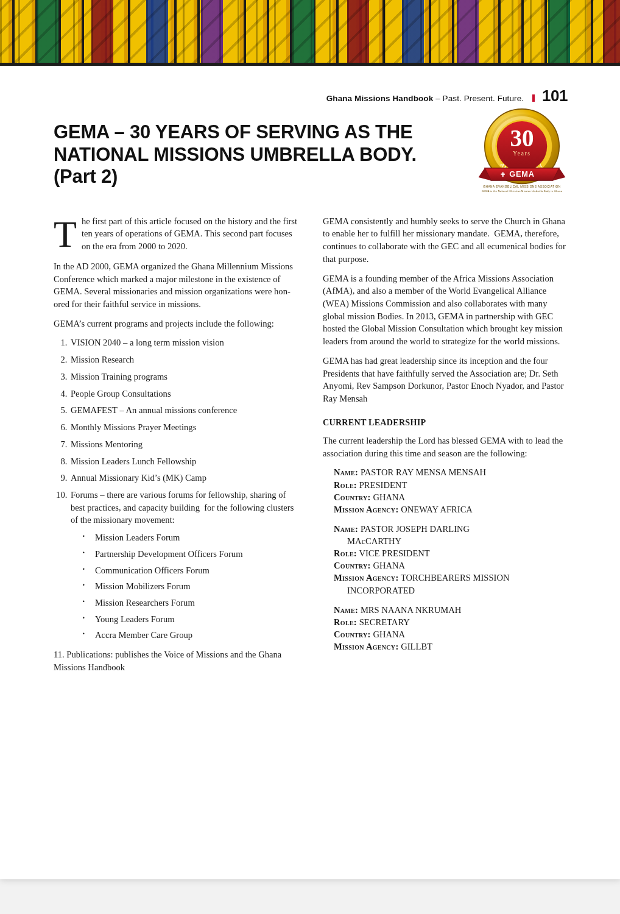Ghana Missions Handbook – Past. Present. Future. 101
GEMA – 30 YEARS OF SERVING AS THE
NATIONAL MISSIONS UMBRELLA BODY. (Part 2)
30 Years ANNIVERSARY GEMA GHANA EVANGELICAL MISSIONS ASSOCIATION GEMA is the National Christian Mission Umbrella Body in Ghana
The first part of this article focused on the history and the first ten years of operations of GEMA. This second part focuses on the era from 2000 to 2020.
In the AD 2000, GEMA organized the Ghana Millennium Missions Conference which marked a major milestone in the existence of GEMA. Several missionaries and mission organizations were honored for their faithful service in missions.
GEMA’s current programs and projects include the following:
VISION 2040 – a long term mission vision
Mission Research
Mission Training programs
People Group Consultations
GEMAFEST – An annual missions conference
Monthly Missions Prayer Meetings
Missions Mentoring
Mission Leaders Lunch Fellowship
Annual Missionary Kid’s (MK) Camp
Forums – there are various forums for fellowship, sharing of best practices, and capacity building for the following clusters of the missionary movement:
Mission Leaders Forum
Partnership Development Officers Forum
Communication Officers Forum
Mission Mobilizers Forum
Mission Researchers Forum
Young Leaders Forum
Accra Member Care Group
11. Publications: publishes the Voice of Missions and the Ghana Missions Handbook
GEMA consistently and humbly seeks to serve the Church in Ghana to enable her to fulfill her missionary mandate. GEMA, therefore, continues to collaborate with the GEC and all ecumenical bodies for that purpose.
GEMA is a founding member of the Africa Missions Association (AfMA), and also a member of the World Evangelical Alliance (WEA) Missions Commission and also collaborates with many global mission Bodies. In 2013, GEMA in partnership with GEC hosted the Global Mission Consultation which brought key mission leaders from around the world to strategize for the world missions.
GEMA has had great leadership since its inception and the four Presidents that have faithfully served the Association are; Dr. Seth Anyomi, Rev Sampson Dorkunor, Pastor Enoch Nyador, and Pastor Ray Mensah
Current Leadership
The current leadership the Lord has blessed GEMA with to lead the association during this time and season are the following:
Name: PASTOR RAY MENSA MENSAH
Role: PRESIDENT
Country: GHANA
Mission Agency: ONEWAY AFRICA
Name: PASTOR JOSEPH DARLING MAcCARTHY
Role: VICE PRESIDENT
Country: GHANA
Mission Agency: TORCHBEARERS MISSION INCORPORATED
Name: MRS NAANA NKRUMAH
Role: SECRETARY
Country: GHANA
Mission Agency: GILLBT